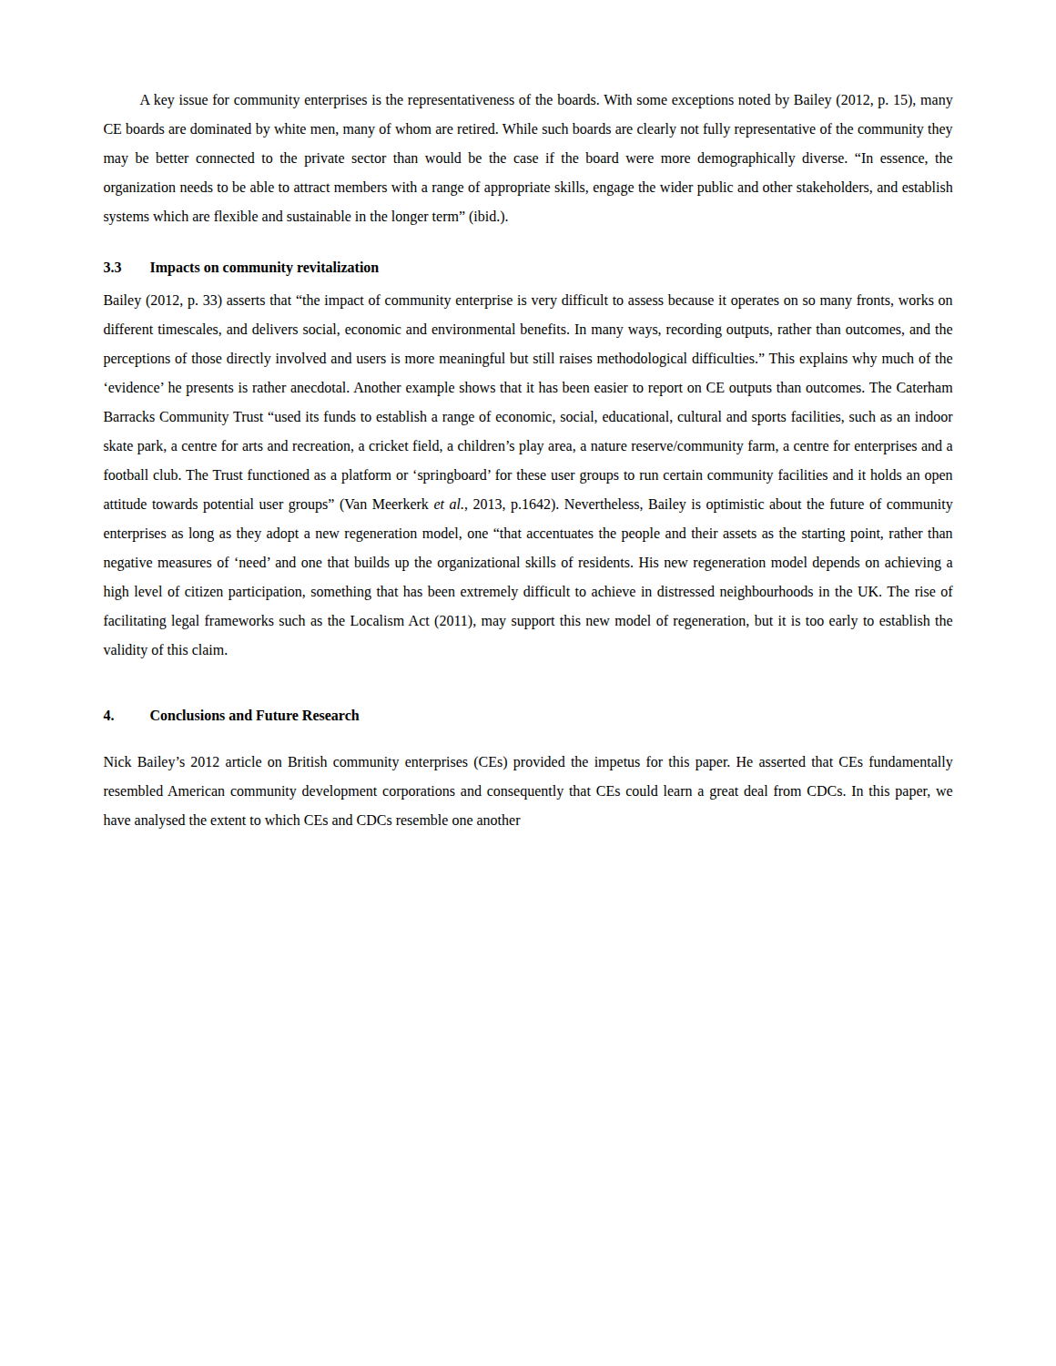A key issue for community enterprises is the representativeness of the boards. With some exceptions noted by Bailey (2012, p. 15), many CE boards are dominated by white men, many of whom are retired. While such boards are clearly not fully representative of the community they may be better connected to the private sector than would be the case if the board were more demographically diverse. “In essence, the organization needs to be able to attract members with a range of appropriate skills, engage the wider public and other stakeholders, and establish systems which are flexible and sustainable in the longer term” (ibid.).
3.3 Impacts on community revitalization
Bailey (2012, p. 33) asserts that “the impact of community enterprise is very difficult to assess because it operates on so many fronts, works on different timescales, and delivers social, economic and environmental benefits. In many ways, recording outputs, rather than outcomes, and the perceptions of those directly involved and users is more meaningful but still raises methodological difficulties.” This explains why much of the ‘evidence’ he presents is rather anecdotal. Another example shows that it has been easier to report on CE outputs than outcomes. The Caterham Barracks Community Trust “used its funds to establish a range of economic, social, educational, cultural and sports facilities, such as an indoor skate park, a centre for arts and recreation, a cricket field, a children’s play area, a nature reserve/community farm, a centre for enterprises and a football club. The Trust functioned as a platform or ‘springboard’ for these user groups to run certain community facilities and it holds an open attitude towards potential user groups” (Van Meerkerk et al., 2013, p.1642). Nevertheless, Bailey is optimistic about the future of community enterprises as long as they adopt a new regeneration model, one “that accentuates the people and their assets as the starting point, rather than negative measures of ‘need’ and one that builds up the organizational skills of residents. His new regeneration model depends on achieving a high level of citizen participation, something that has been extremely difficult to achieve in distressed neighbourhoods in the UK. The rise of facilitating legal frameworks such as the Localism Act (2011), may support this new model of regeneration, but it is too early to establish the validity of this claim.
4. Conclusions and Future Research
Nick Bailey’s 2012 article on British community enterprises (CEs) provided the impetus for this paper. He asserted that CEs fundamentally resembled American community development corporations and consequently that CEs could learn a great deal from CDCs. In this paper, we have analysed the extent to which CEs and CDCs resemble one another